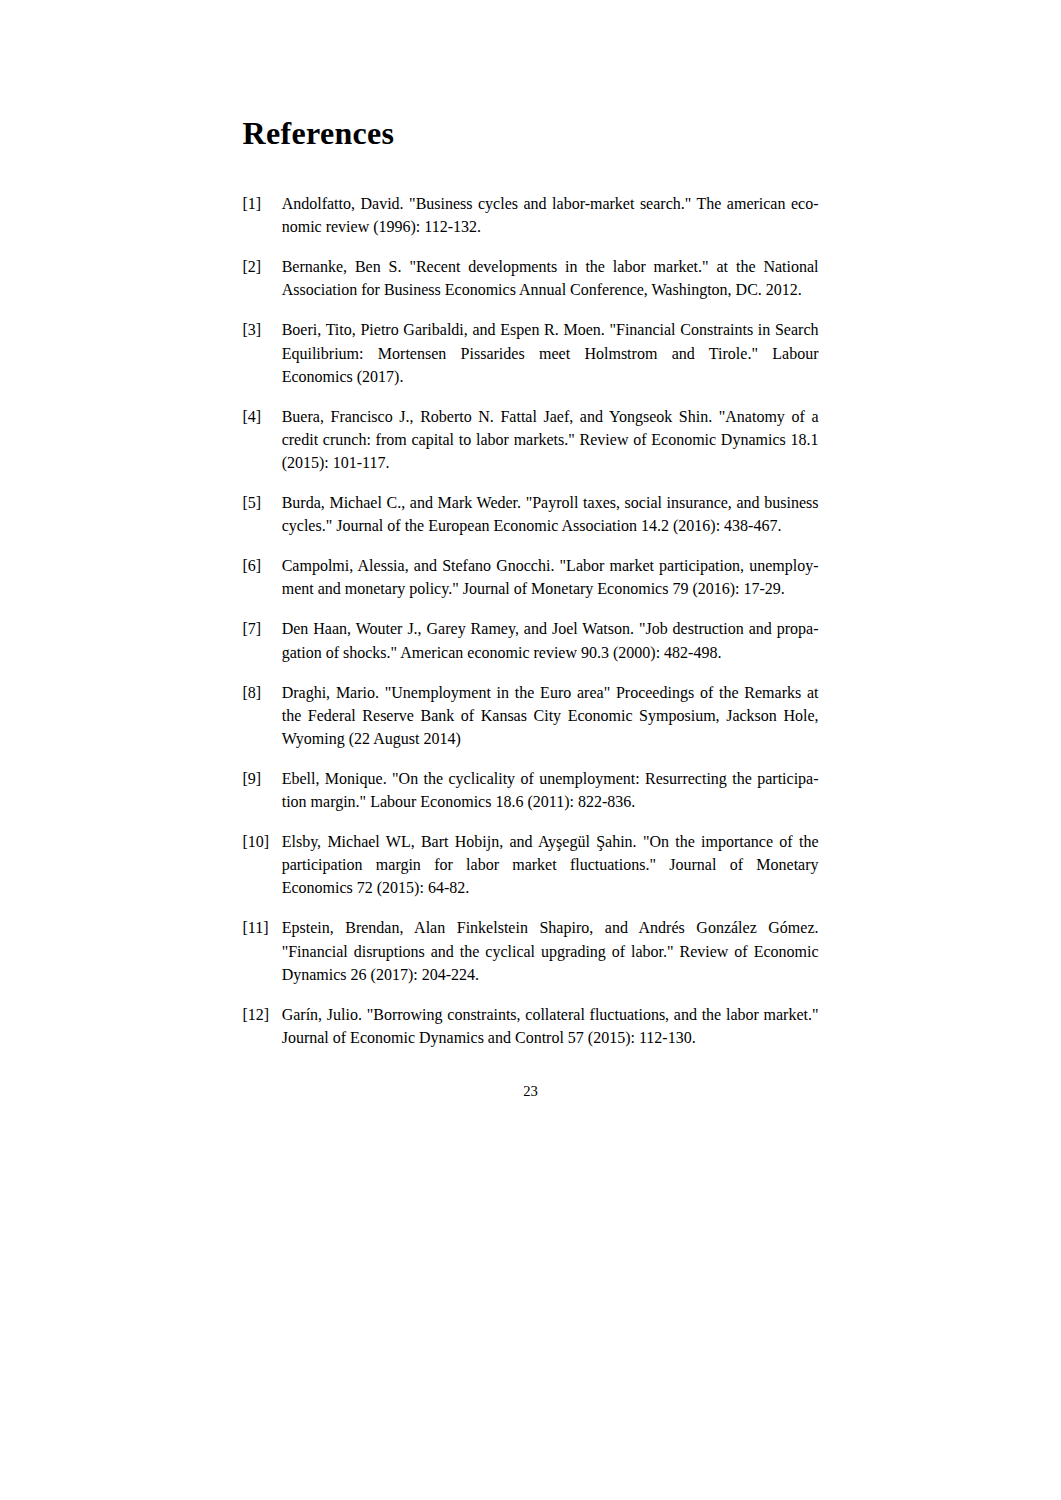References
[1] Andolfatto, David. "Business cycles and labor-market search." The american economic review (1996): 112-132.
[2] Bernanke, Ben S. "Recent developments in the labor market." at the National Association for Business Economics Annual Conference, Washington, DC. 2012.
[3] Boeri, Tito, Pietro Garibaldi, and Espen R. Moen. "Financial Constraints in Search Equilibrium: Mortensen Pissarides meet Holmstrom and Tirole." Labour Economics (2017).
[4] Buera, Francisco J., Roberto N. Fattal Jaef, and Yongseok Shin. "Anatomy of a credit crunch: from capital to labor markets." Review of Economic Dynamics 18.1 (2015): 101-117.
[5] Burda, Michael C., and Mark Weder. "Payroll taxes, social insurance, and business cycles." Journal of the European Economic Association 14.2 (2016): 438-467.
[6] Campolmi, Alessia, and Stefano Gnocchi. "Labor market participation, unemployment and monetary policy." Journal of Monetary Economics 79 (2016): 17-29.
[7] Den Haan, Wouter J., Garey Ramey, and Joel Watson. "Job destruction and propagation of shocks." American economic review 90.3 (2000): 482-498.
[8] Draghi, Mario. "Unemployment in the Euro area" Proceedings of the Remarks at the Federal Reserve Bank of Kansas City Economic Symposium, Jackson Hole, Wyoming (22 August 2014)
[9] Ebell, Monique. "On the cyclicality of unemployment: Resurrecting the participation margin." Labour Economics 18.6 (2011): 822-836.
[10] Elsby, Michael WL, Bart Hobijn, and Ayşegül Şahin. "On the importance of the participation margin for labor market fluctuations." Journal of Monetary Economics 72 (2015): 64-82.
[11] Epstein, Brendan, Alan Finkelstein Shapiro, and Andrés González Gómez. "Financial disruptions and the cyclical upgrading of labor." Review of Economic Dynamics 26 (2017): 204-224.
[12] Garín, Julio. "Borrowing constraints, collateral fluctuations, and the labor market." Journal of Economic Dynamics and Control 57 (2015): 112-130.
23